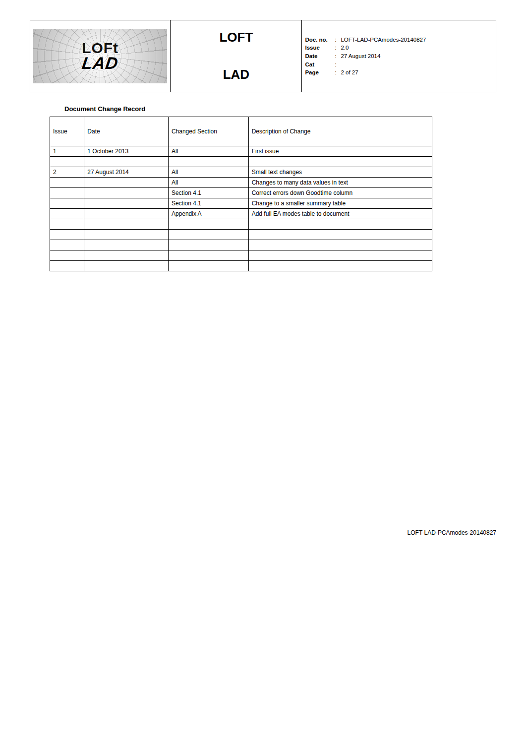| LOFt LAD | LOFT LAD | / Doc. no. / : / LOFT-LAD-PCAmodes-20140827 / / Issue / : / 2.0 / / Date / : / 27 August 2014 / / Cat / : / / / Page / : / 2 of 27 / |
Document Change Record
| Issue | Date | Changed Section | Description of Change |
| --- | --- | --- | --- |
| 1 | 1 October 2013 | All | First issue |
| 2 | 27 August 2014 | All | Small text changes |
| | | All | Changes to many data values in text |
| | | Section 4.1 | Correct errors down Goodtime column |
| | | Section 4.1 | Change to a smaller summary table |
| | | Appendix A | Add full EA modes table to document |
LOFT-LAD-PCAmodes-20140827